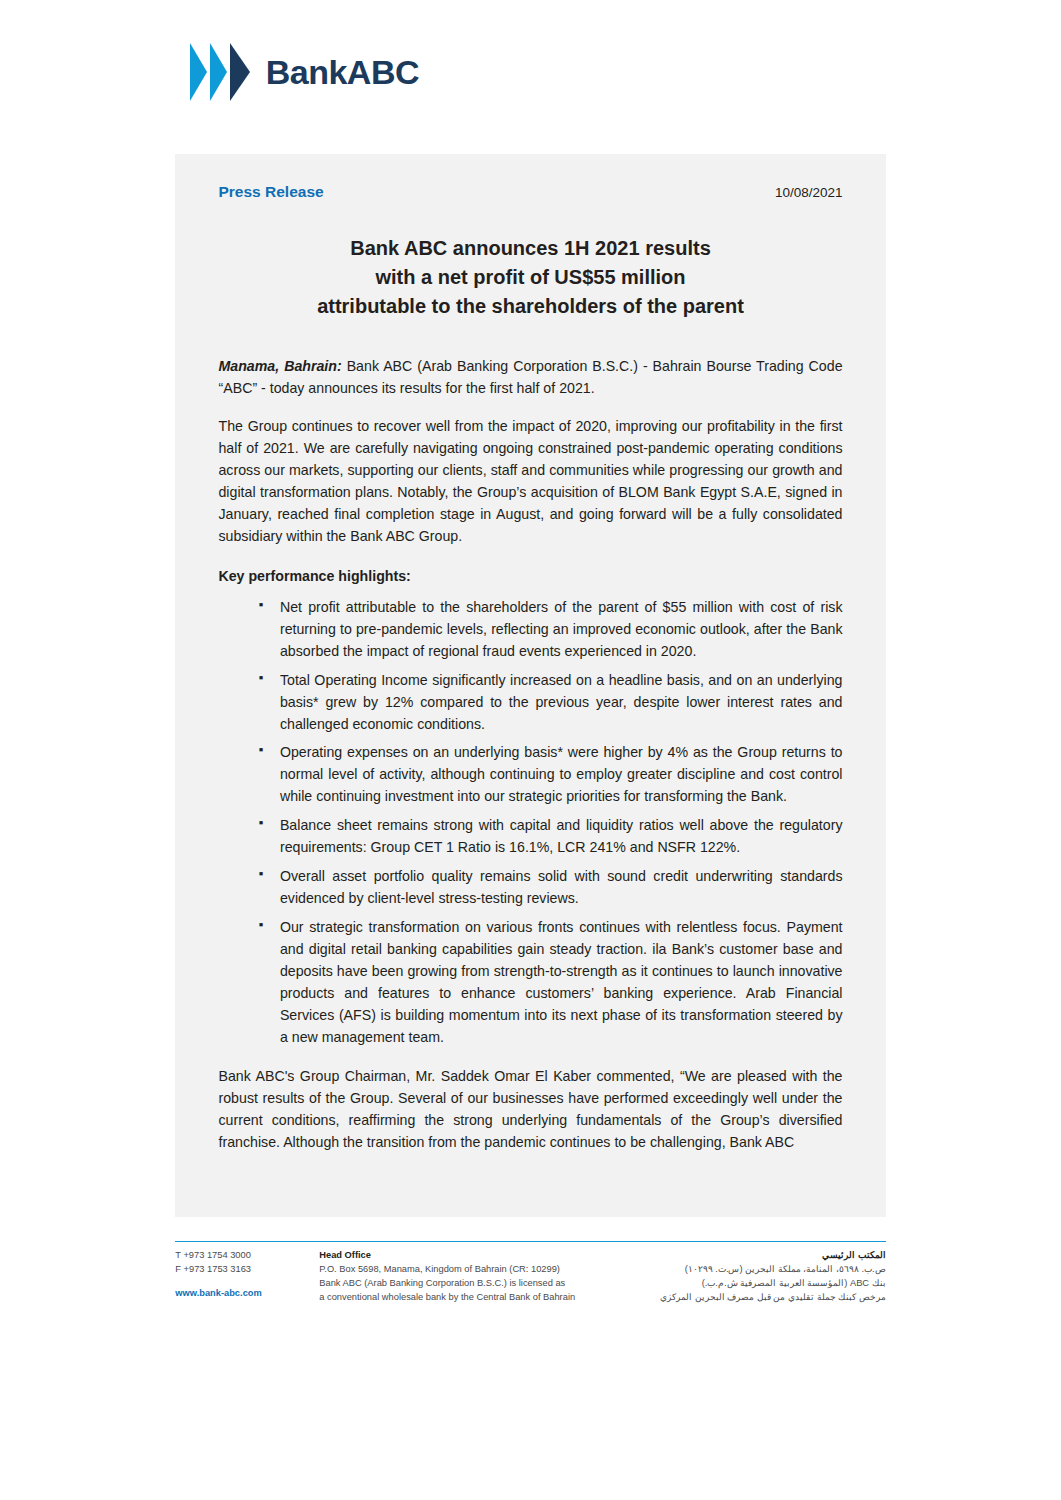BankABC
Press Release
10/08/2021
Bank ABC announces 1H 2021 results
with a net profit of US$55 million
attributable to the shareholders of the parent
Manama, Bahrain: Bank ABC (Arab Banking Corporation B.S.C.) - Bahrain Bourse Trading Code “ABC” - today announces its results for the first half of 2021.
The Group continues to recover well from the impact of 2020, improving our profitability in the first half of 2021. We are carefully navigating ongoing constrained post-pandemic operating conditions across our markets, supporting our clients, staff and communities while progressing our growth and digital transformation plans. Notably, the Group’s acquisition of BLOM Bank Egypt S.A.E, signed in January, reached final completion stage in August, and going forward will be a fully consolidated subsidiary within the Bank ABC Group.
Key performance highlights:
Net profit attributable to the shareholders of the parent of $55 million with cost of risk returning to pre-pandemic levels, reflecting an improved economic outlook, after the Bank absorbed the impact of regional fraud events experienced in 2020.
Total Operating Income significantly increased on a headline basis, and on an underlying basis* grew by 12% compared to the previous year, despite lower interest rates and challenged economic conditions.
Operating expenses on an underlying basis* were higher by 4% as the Group returns to normal level of activity, although continuing to employ greater discipline and cost control while continuing investment into our strategic priorities for transforming the Bank.
Balance sheet remains strong with capital and liquidity ratios well above the regulatory requirements: Group CET 1 Ratio is 16.1%, LCR 241% and NSFR 122%.
Overall asset portfolio quality remains solid with sound credit underwriting standards evidenced by client-level stress-testing reviews.
Our strategic transformation on various fronts continues with relentless focus. Payment and digital retail banking capabilities gain steady traction. ila Bank’s customer base and deposits have been growing from strength-to-strength as it continues to launch innovative products and features to enhance customers’ banking experience. Arab Financial Services (AFS) is building momentum into its next phase of its transformation steered by a new management team.
Bank ABC's Group Chairman, Mr. Saddek Omar El Kaber commented, “We are pleased with the robust results of the Group. Several of our businesses have performed exceedingly well under the current conditions, reaffirming the strong underlying fundamentals of the Group’s diversified franchise. Although the transition from the pandemic continues to be challenging, Bank ABC
T +973 1754 3000
F +973 1753 3163 www.bank-abc.com
Head Office
P.O. Box 5698, Manama, Kingdom of Bahrain (CR: 10299)
Bank ABC (Arab Banking Corporation B.S.C.) is licensed as
a conventional wholesale bank by the Central Bank of Bahrain
المكتب الرئيسي
ص.ب. ٥٦٩٨، المنامة، مملكة البحرين (س.ت. ١٠٢٩٩)
بنك ABC (المؤسسة العربية المصرفية ش.م.ب.)
مرخص كبنك جملة تقليدي من قبل مصرف البحرين المركزي